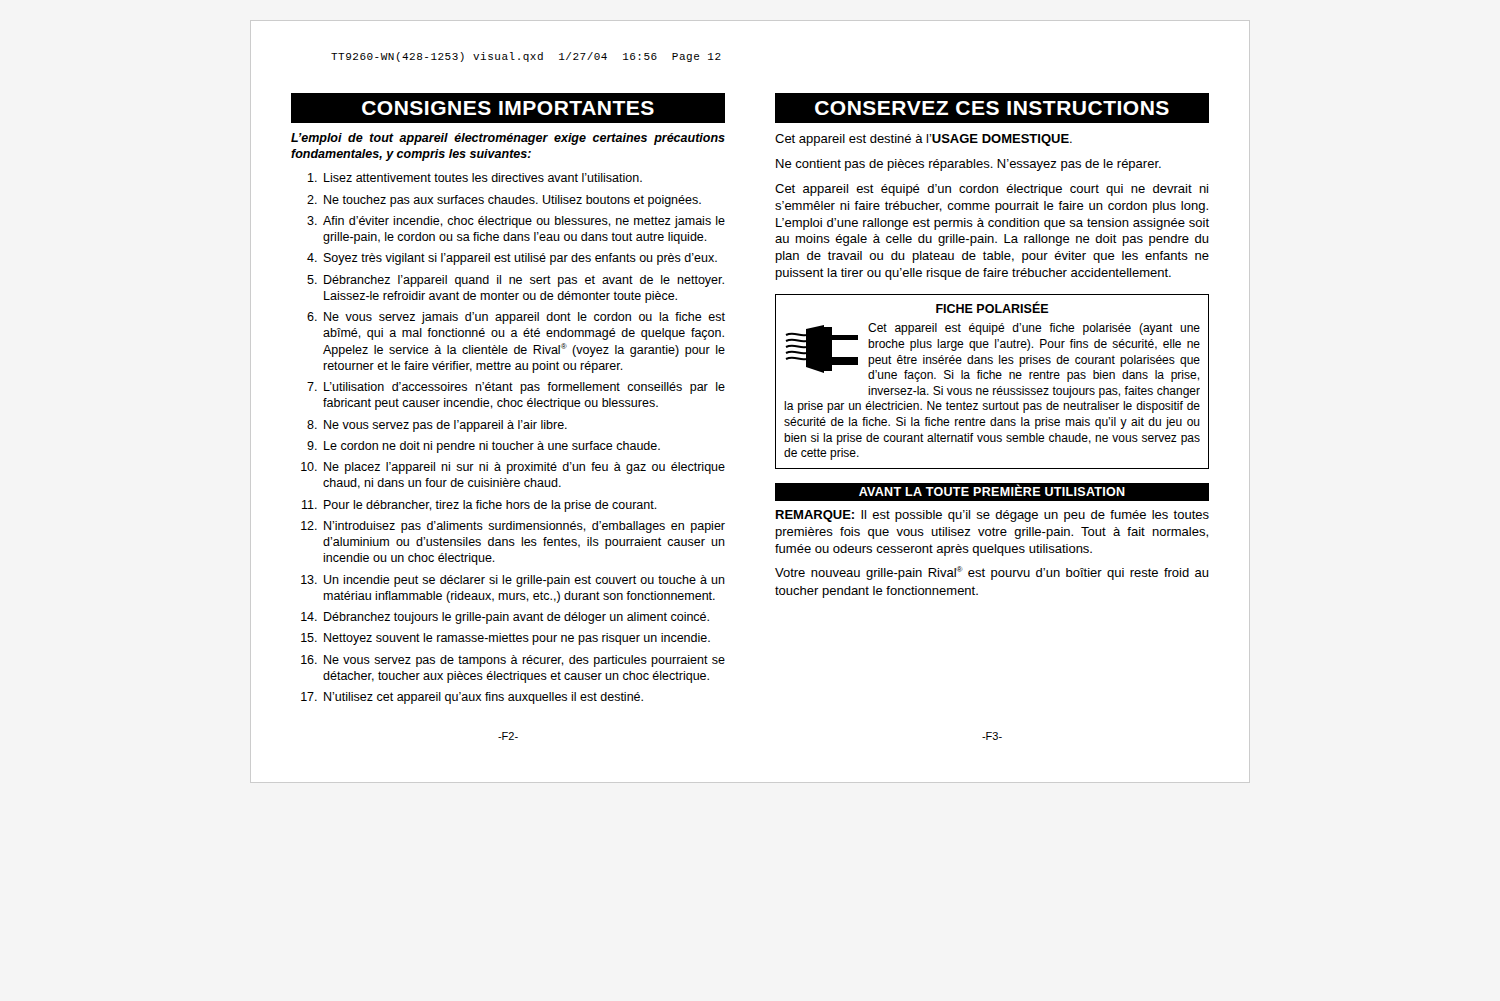TT9260-WN(428-1253) visual.qxd 1/27/04 16:56 Page 12
CONSIGNES IMPORTANTES
L’emploi de tout appareil électroménager exige certaines précautions fondamentales, y compris les suivantes:
Lisez attentivement toutes les directives avant l’utilisation.
Ne touchez pas aux surfaces chaudes. Utilisez boutons et poignées.
Afin d’éviter incendie, choc électrique ou blessures, ne mettez jamais le grille-pain, le cordon ou sa fiche dans l’eau ou dans tout autre liquide.
Soyez très vigilant si l’appareil est utilisé par des enfants ou près d’eux.
Débranchez l’appareil quand il ne sert pas et avant de le nettoyer. Laissez-le refroidir avant de monter ou de démonter toute pièce.
Ne vous servez jamais d’un appareil dont le cordon ou la fiche est abîmé, qui a mal fonctionné ou a été endommagé de quelque façon. Appelez le service à la clientèle de Rival® (voyez la garantie) pour le retourner et le faire vérifier, mettre au point ou réparer.
L’utilisation d’accessoires n’étant pas formellement conseillés par le fabricant peut causer incendie, choc électrique ou blessures.
Ne vous servez pas de l’appareil à l’air libre.
Le cordon ne doit ni pendre ni toucher à une surface chaude.
Ne placez l’appareil ni sur ni à proximité d’un feu à gaz ou électrique chaud, ni dans un four de cuisinière chaud.
Pour le débrancher, tirez la fiche hors de la prise de courant.
N’introduisez pas d’aliments surdimensionnés, d’emballages en papier d’aluminium ou d’ustensiles dans les fentes, ils pourraient causer un incendie ou un choc électrique.
Un incendie peut se déclarer si le grille-pain est couvert ou touche à un matériau inflammable (rideaux, murs, etc.,) durant son fonctionnement.
Débranchez toujours le grille-pain avant de déloger un aliment coincé.
Nettoyez souvent le ramasse-miettes pour ne pas risquer un incendie.
Ne vous servez pas de tampons à récurer, des particules pourraient se détacher, toucher aux pièces électriques et causer un choc électrique.
N’utilisez cet appareil qu’aux fins auxquelles il est destiné.
CONSERVEZ CES INSTRUCTIONS
Cet appareil est destiné à l’USAGE DOMESTIQUE.
Ne contient pas de pièces réparables. N’essayez pas de le réparer.
Cet appareil est équipé d’un cordon électrique court qui ne devrait ni s’emmêler ni faire trébucher, comme pourrait le faire un cordon plus long. L’emploi d’une rallonge est permis à condition que sa tension assignée soit au moins égale à celle du grille-pain. La rallonge ne doit pas pendre du plan de travail ou du plateau de table, pour éviter que les enfants ne puissent la tirer ou qu’elle risque de faire trébucher accidentellement.
FICHE POLARISÉE
Cet appareil est équipé d’une fiche polarisée (ayant une broche plus large que l’autre). Pour fins de sécurité, elle ne peut être insérée dans les prises de courant polarisées que d’une façon. Si la fiche ne rentre pas bien dans la prise, inversez-la. Si vous ne réussissez toujours pas, faites changer la prise par un électricien. Ne tentez surtout pas de neutraliser le dispositif de sécurité de la fiche. Si la fiche rentre dans la prise mais qu’il y ait du jeu ou bien si la prise de courant alternatif vous semble chaude, ne vous servez pas de cette prise.
AVANT LA TOUTE PREMIÈRE UTILISATION
REMARQUE: Il est possible qu’il se dégage un peu de fumée les toutes premières fois que vous utilisez votre grille-pain. Tout à fait normales, fumée ou odeurs cesseront après quelques utilisations.
Votre nouveau grille-pain Rival® est pourvu d’un boîtier qui reste froid au toucher pendant le fonctionnement.
-F2-
-F3-